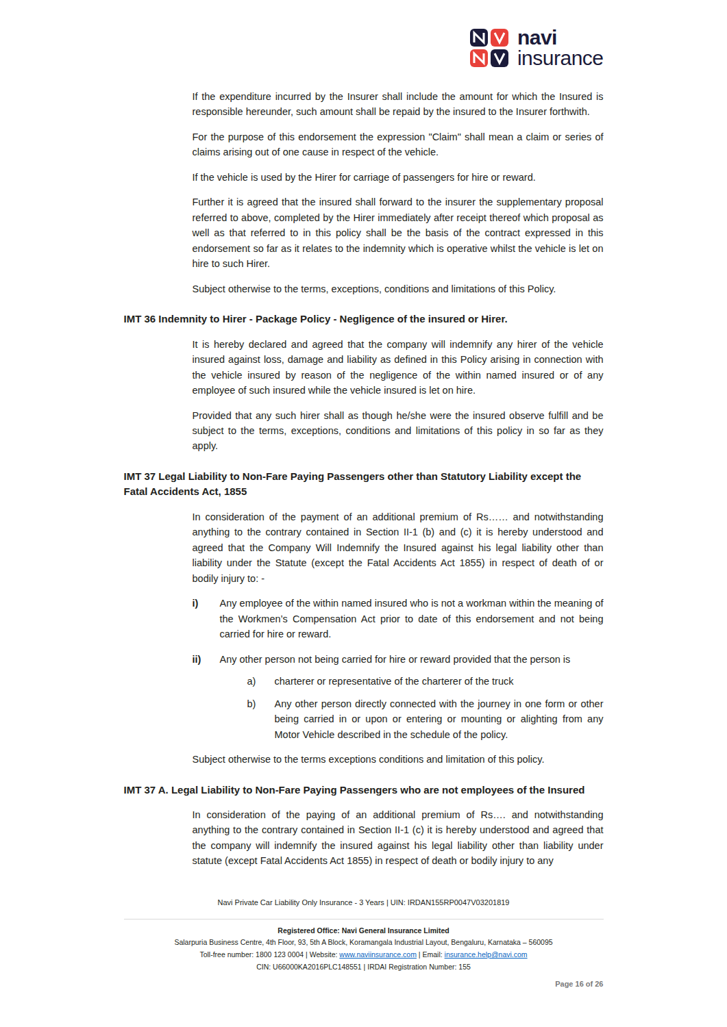navi
insurance
If the expenditure incurred by the Insurer shall include the amount for which the Insured is responsible hereunder, such amount shall be repaid by the insured to the Insurer forthwith.
For the purpose of this endorsement the expression "Claim" shall mean a claim or series of claims arising out of one cause in respect of the vehicle.
If the vehicle is used by the Hirer for carriage of passengers for hire or reward.
Further it is agreed that the insured shall forward to the insurer the supplementary proposal referred to above, completed by the Hirer immediately after receipt thereof which proposal as well as that referred to in this policy shall be the basis of the contract expressed in this endorsement so far as it relates to the indemnity which is operative whilst the vehicle is let on hire to such Hirer.
Subject otherwise to the terms, exceptions, conditions and limitations of this Policy.
IMT 36 Indemnity to Hirer - Package Policy - Negligence of the insured or Hirer.
It is hereby declared and agreed that the company will indemnify any hirer of the vehicle insured against loss, damage and liability as defined in this Policy arising in connection with the vehicle insured by reason of the negligence of the within named insured or of any employee of such insured while the vehicle insured is let on hire.
Provided that any such hirer shall as though he/she were the insured observe fulfill and be subject to the terms, exceptions, conditions and limitations of this policy in so far as they apply.
IMT 37 Legal Liability to Non-Fare Paying Passengers other than Statutory Liability except the Fatal Accidents Act, 1855
In consideration of the payment of an additional premium of Rs…… and notwithstanding anything to the contrary contained in Section II-1 (b) and (c) it is hereby understood and agreed that the Company Will Indemnify the Insured against his legal liability other than liability under the Statute (except the Fatal Accidents Act 1855) in respect of death of or bodily injury to: -
i) Any employee of the within named insured who is not a workman within the meaning of the Workmen’s Compensation Act prior to date of this endorsement and not being carried for hire or reward.
ii) Any other person not being carried for hire or reward provided that the person is
a) charterer or representative of the charterer of the truck
b) Any other person directly connected with the journey in one form or other being carried in or upon or entering or mounting or alighting from any Motor Vehicle described in the schedule of the policy.
Subject otherwise to the terms exceptions conditions and limitation of this policy.
IMT 37 A. Legal Liability to Non-Fare Paying Passengers who are not employees of the Insured
In consideration of the paying of an additional premium of Rs…. and notwithstanding anything to the contrary contained in Section II-1 (c) it is hereby understood and agreed that the company will indemnify the insured against his legal liability other than liability under statute (except Fatal Accidents Act 1855) in respect of death or bodily injury to any
Navi Private Car Liability Only Insurance - 3 Years | UIN: IRDAN155RP0047V03201819
Registered Office: Navi General Insurance Limited
Salarpuria Business Centre, 4th Floor, 93, 5th A Block, Koramangala Industrial Layout, Bengaluru, Karnataka – 560095
Toll-free number: 1800 123 0004 | Website: www.naviinsurance.com | Email: insurance.help@navi.com
CIN: U66000KA2016PLC148551 | IRDAI Registration Number: 155
Page 16 of 26